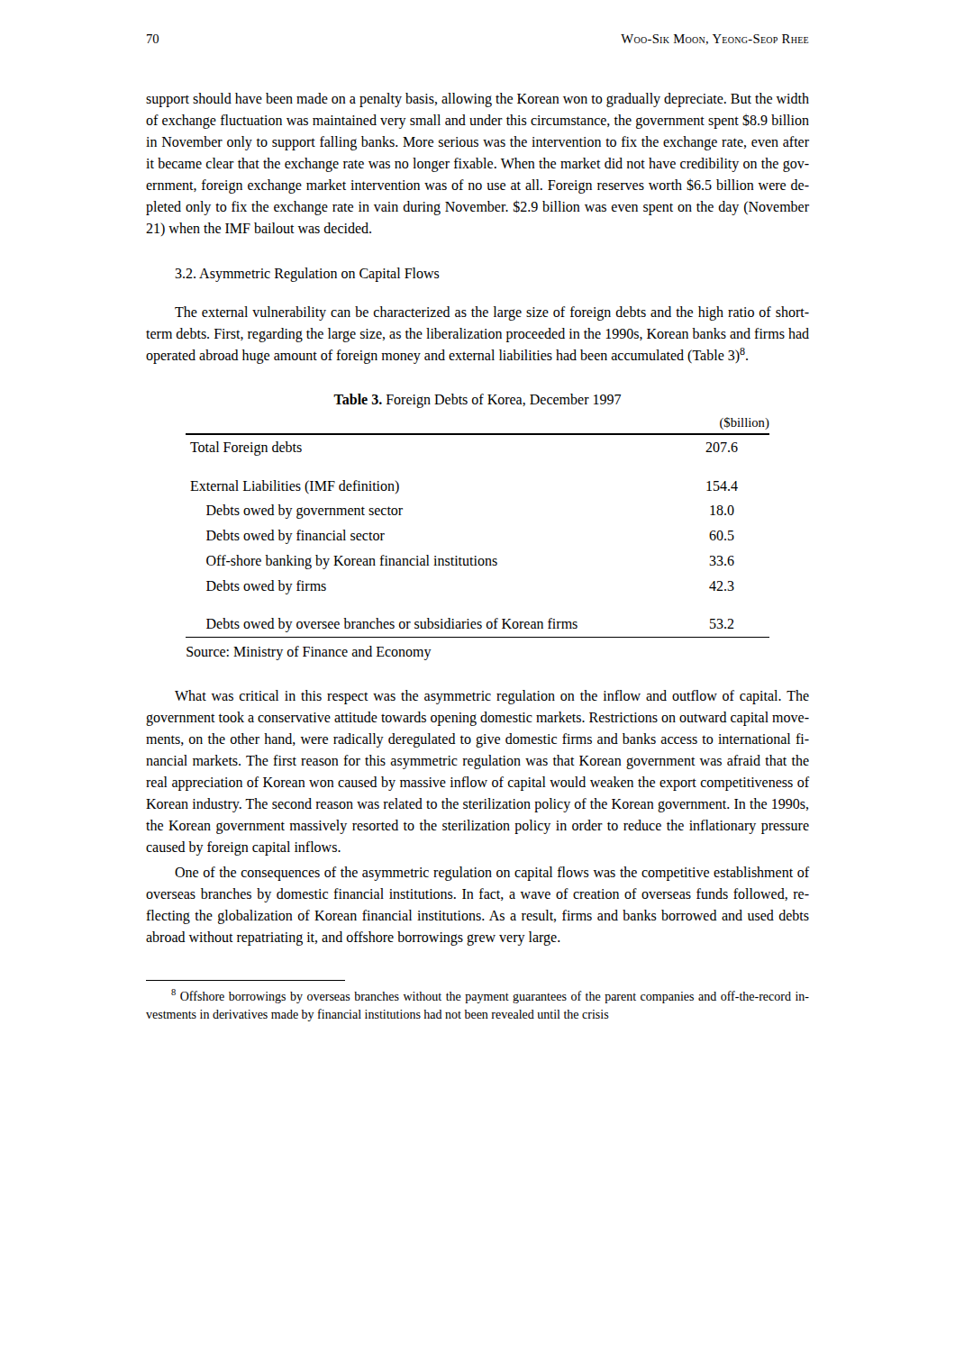70 Woo-Sik Moon, Yeong-Seop Rhee
support should have been made on a penalty basis, allowing the Korean won to gradually depreciate. But the width of exchange fluctuation was maintained very small and under this circumstance, the government spent $8.9 billion in November only to support falling banks. More serious was the intervention to fix the exchange rate, even after it became clear that the exchange rate was no longer fixable. When the market did not have credibility on the government, foreign exchange market intervention was of no use at all. Foreign reserves worth $6.5 billion were depleted only to fix the exchange rate in vain during November. $2.9 billion was even spent on the day (November 21) when the IMF bailout was decided.
3.2. Asymmetric Regulation on Capital Flows
The external vulnerability can be characterized as the large size of foreign debts and the high ratio of short-term debts. First, regarding the large size, as the liberalization proceeded in the 1990s, Korean banks and firms had operated abroad huge amount of foreign money and external liabilities had been accumulated (Table 3)8.
Table 3. Foreign Debts of Korea, December 1997
($billion)
| Total Foreign debts | 207.6 |
| External Liabilities (IMF definition) | 154.4 |
| Debts owed by government sector | 18.0 |
| Debts owed by financial sector | 60.5 |
| Off-shore banking by Korean financial institutions | 33.6 |
| Debts owed by firms | 42.3 |
| Debts owed by oversee branches or subsidiaries of Korean firms | 53.2 |
Source: Ministry of Finance and Economy
What was critical in this respect was the asymmetric regulation on the inflow and outflow of capital. The government took a conservative attitude towards opening domestic markets. Restrictions on outward capital movements, on the other hand, were radically deregulated to give domestic firms and banks access to international financial markets. The first reason for this asymmetric regulation was that Korean government was afraid that the real appreciation of Korean won caused by massive inflow of capital would weaken the export competitiveness of Korean industry. The second reason was related to the sterilization policy of the Korean government. In the 1990s, the Korean government massively resorted to the sterilization policy in order to reduce the inflationary pressure caused by foreign capital inflows.
One of the consequences of the asymmetric regulation on capital flows was the competitive establishment of overseas branches by domestic financial institutions. In fact, a wave of creation of overseas funds followed, reflecting the globalization of Korean financial institutions. As a result, firms and banks borrowed and used debts abroad without repatriating it, and offshore borrowings grew very large.
8 Offshore borrowings by overseas branches without the payment guarantees of the parent companies and off-the-record investments in derivatives made by financial institutions had not been revealed until the crisis